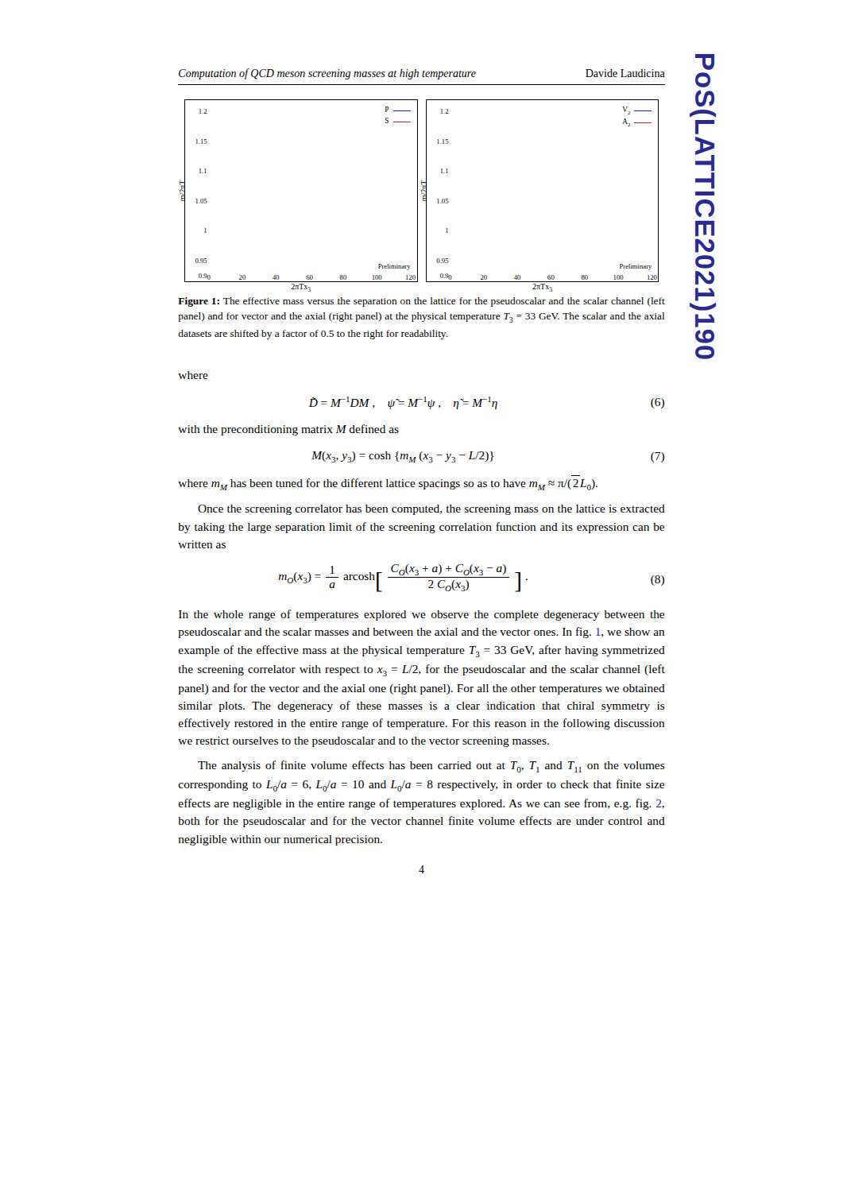Computation of QCD meson screening masses at high temperature
Davide Laudicina
PoS(LATTICE2021)190
m/2πT
1.2 1.15 1.1 1.05 1 0.95 0.9
0 20 40 60 80 100 120
P
S
Preliminary
2πTx3
m/2πT
1.2 1.15 1.1 1.05 1 0.95 0.9
0 20 40 60 80 100 120
V2
A2
Preliminary
2πTx3
Figure 1: The effective mass versus the separation on the lattice for the pseudoscalar and the scalar channel (left panel) and for vector and the axial (right panel) at the physical temperature T3 = 33 GeV. The scalar and the axial datasets are shifted by a factor of 0.5 to the right for readability.
where
D̃ = M−1DM , ψ̃ = M−1ψ , η̃ = M−1η
(6)
with the preconditioning matrix M defined as
M(x3, y3) = cosh {mM (x3 − y3 − L/2)}
(7)
where mM has been tuned for the different lattice spacings so as to have mM ≈ π/(2 L0).
Once the screening correlator has been computed, the screening mass on the lattice is extracted by taking the large separation limit of the screening correlation function and its expression can be written as
mO(x3) = 1 a arcosh[ CO(x3 + a) + CO(x3 − a) 2 CO(x3) ] .
(8)
In the whole range of temperatures explored we observe the complete degeneracy between the pseudoscalar and the scalar masses and between the axial and the vector ones. In fig. 1, we show an example of the effective mass at the physical temperature T3 = 33 GeV, after having symmetrized the screening correlator with respect to x3 = L/2, for the pseudoscalar and the scalar channel (left panel) and for the vector and the axial one (right panel). For all the other temperatures we obtained similar plots. The degeneracy of these masses is a clear indication that chiral symmetry is effectively restored in the entire range of temperature. For this reason in the following discussion we restrict ourselves to the pseudoscalar and to the vector screening masses.
The analysis of finite volume effects has been carried out at T0, T1 and T11 on the volumes corresponding to L0/a = 6, L0/a = 10 and L0/a = 8 respectively, in order to check that finite size effects are negligible in the entire range of temperatures explored. As we can see from, e.g. fig. 2, both for the pseudoscalar and for the vector channel finite volume effects are under control and negligible within our numerical precision.
4